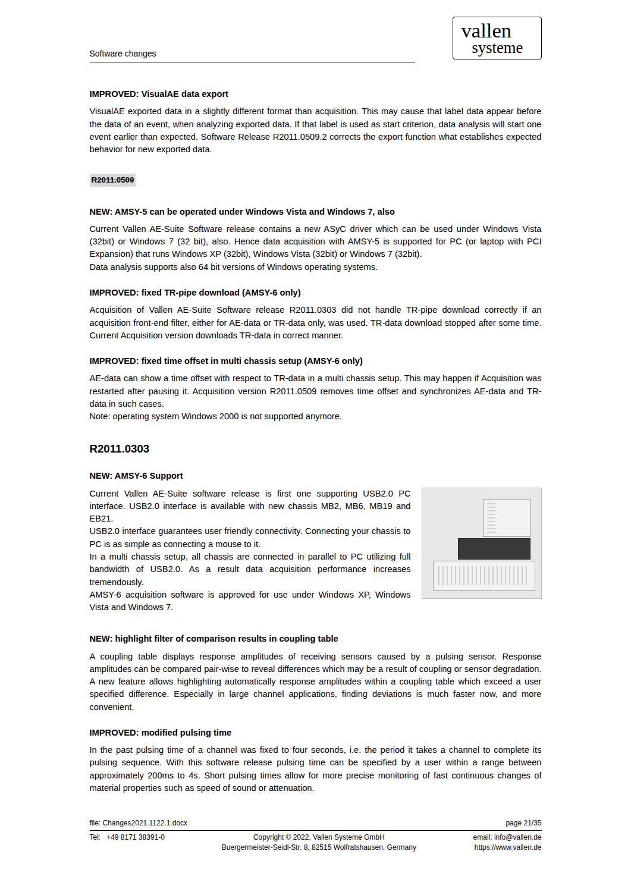vallen systeme
Software changes
IMPROVED: VisualAE data export
VisualAE exported data in a slightly different format than acquisition. This may cause that label data appear before the data of an event, when analyzing exported data. If that label is used as start criterion, data analysis will start one event earlier than expected. Software Release R2011.0509.2 corrects the export function what establishes expected behavior for new exported data.
R2011.0509
NEW: AMSY-5 can be operated under Windows Vista and Windows 7, also
Current Vallen AE-Suite Software release contains a new ASyC driver which can be used under Windows Vista (32bit) or Windows 7 (32 bit), also. Hence data acquisition with AMSY-5 is supported for PC (or laptop with PCI Expansion) that runs Windows XP (32bit), Windows Vista (32bit) or Windows 7 (32bit).
Data analysis supports also 64 bit versions of Windows operating systems.
IMPROVED: fixed TR-pipe download (AMSY-6 only)
Acquisition of Vallen AE-Suite Software release R2011.0303 did not handle TR-pipe download correctly if an acquisition front-end filter, either for AE-data or TR-data only, was used. TR-data download stopped after some time. Current Acquisition version downloads TR-data in correct manner.
IMPROVED: fixed time offset in multi chassis setup (AMSY-6 only)
AE-data can show a time offset with respect to TR-data in a multi chassis setup. This may happen if Acquisition was restarted after pausing it. Acquisition version R2011.0509 removes time offset and synchronizes AE-data and TR-data in such cases.
Note: operating system Windows 2000 is not supported anymore.
R2011.0303
NEW: AMSY-6 Support
Current Vallen AE-Suite software release is first one supporting USB2.0 PC interface. USB2.0 interface is available with new chassis MB2, MB6, MB19 and EB21.
USB2.0 interface guarantees user friendly connectivity. Connecting your chassis to PC is as simple as connecting a mouse to it.
In a multi chassis setup, all chassis are connected in parallel to PC utilizing full bandwidth of USB2.0. As a result data acquisition performance increases tremendously.
AMSY-6 acquisition software is approved for use under Windows XP, Windows Vista and Windows 7.
NEW: highlight filter of comparison results in coupling table
A coupling table displays response amplitudes of receiving sensors caused by a pulsing sensor. Response amplitudes can be compared pair-wise to reveal differences which may be a result of coupling or sensor degradation. A new feature allows highlighting automatically response amplitudes within a coupling table which exceed a user specified difference. Especially in large channel applications, finding deviations is much faster now, and more convenient.
IMPROVED: modified pulsing time
In the past pulsing time of a channel was fixed to four seconds, i.e. the period it takes a channel to complete its pulsing sequence. With this software release pulsing time can be specified by a user within a range between approximately 200ms to 4s. Short pulsing times allow for more precise monitoring of fast continuous changes of material properties such as speed of sound or attenuation.
file: Changes2021.1122.1.docx page 21/35
Tel: +49 8171 38391-0
Copyright © 2022, Vallen Systeme GmbH
Buergermeister-Seidl-Str. 8, 82515 Wolfratshausen, Germany
email: info@vallen.de
https://www.vallen.de